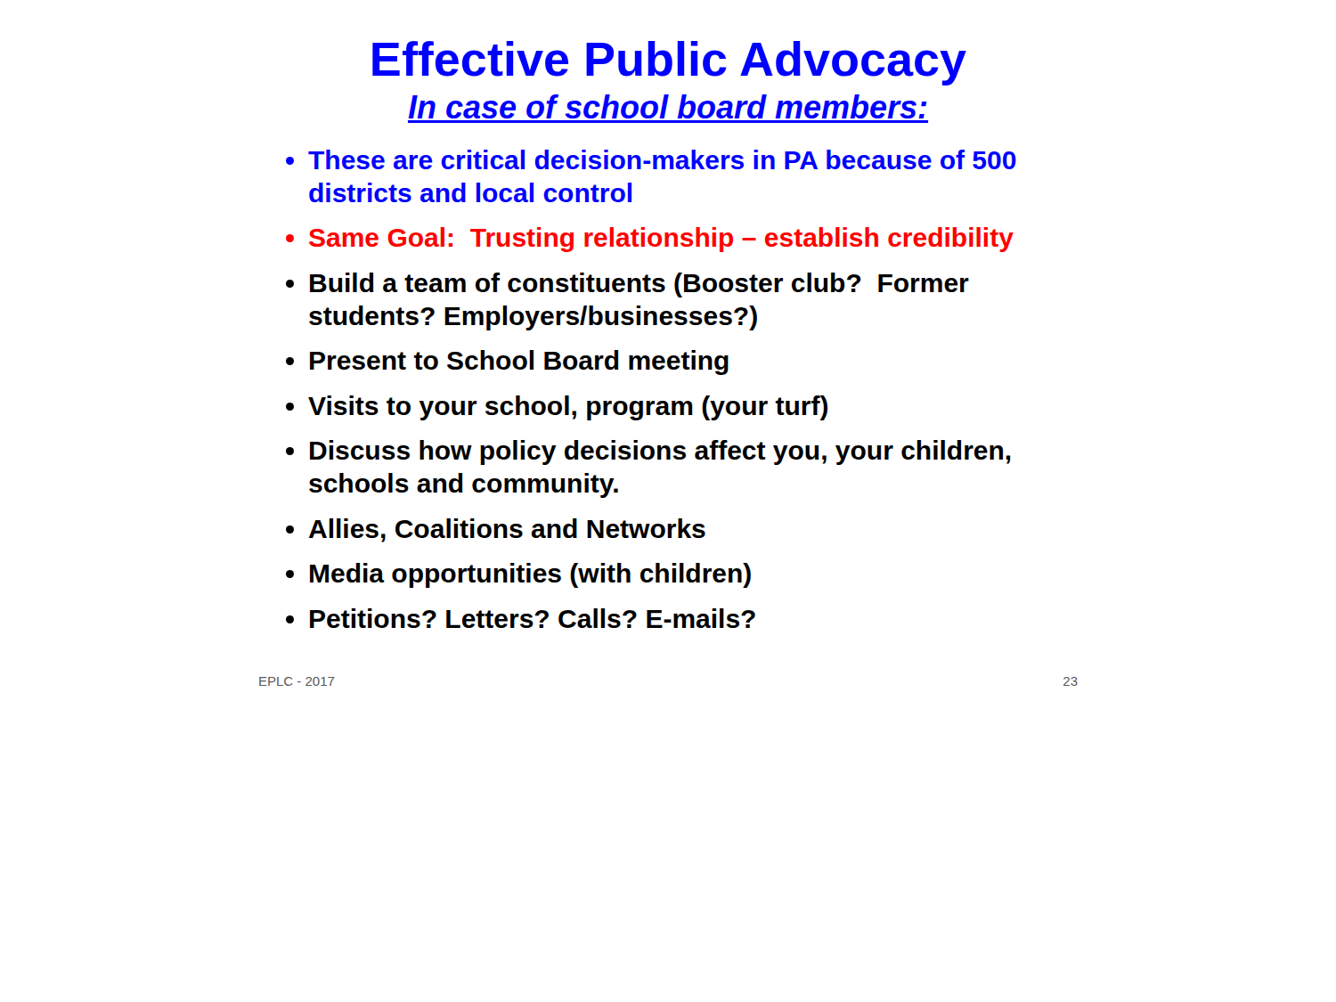Effective Public Advocacy
In case of school board members:
These are critical decision-makers in PA because of 500 districts and local control
Same Goal: Trusting relationship – establish credibility
Build a team of constituents (Booster club? Former students? Employers/businesses?)
Present to School Board meeting
Visits to your school, program (your turf)
Discuss how policy decisions affect you, your children, schools and community.
Allies, Coalitions and Networks
Media opportunities (with children)
Petitions? Letters? Calls? E-mails?
EPLC - 2017 23